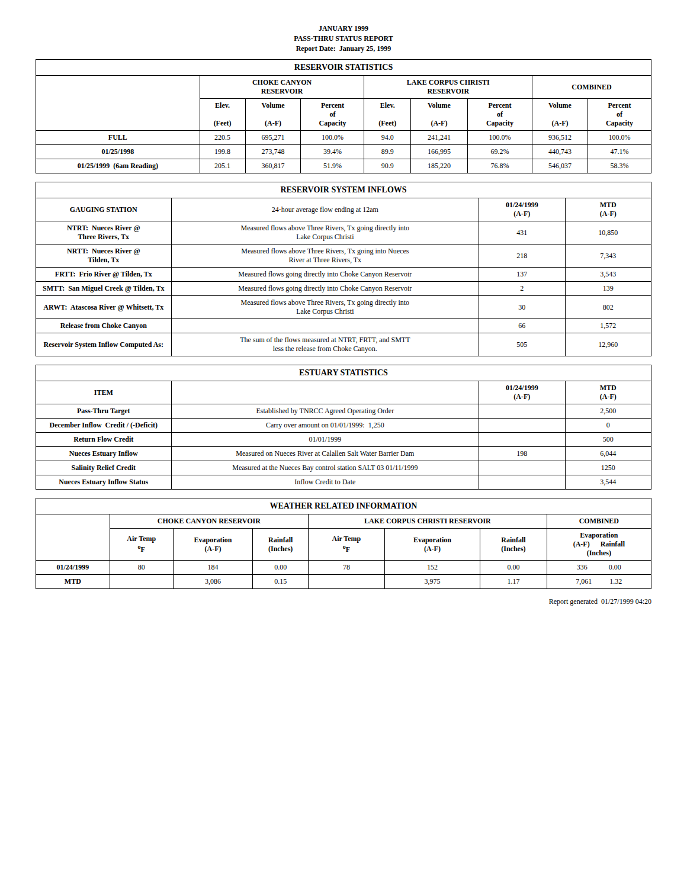JANUARY 1999
PASS-THRU STATUS REPORT
Report Date: January 25, 1999
| RESERVOIR STATISTICS |
| | CHOKE CANYON RESERVOIR | LAKE CORPUS CHRISTI RESERVOIR | COMBINED |
| Elev. (Feet) | Volume (A-F) | Percent of Capacity | Elev. (Feet) | Volume (A-F) | Percent of Capacity | Volume (A-F) | Percent of Capacity |
| FULL | 220.5 | 695,271 | 100.0% | 94.0 | 241,241 | 100.0% | 936,512 | 100.0% |
| 01/25/1998 | 199.8 | 273,748 | 39.4% | 89.9 | 166,995 | 69.2% | 440,743 | 47.1% |
| 01/25/1999 (6am Reading) | 205.1 | 360,817 | 51.9% | 90.9 | 185,220 | 76.8% | 546,037 | 58.3% |
| RESERVOIR SYSTEM INFLOWS |
| GAUGING STATION | 24-hour average flow ending at 12am | 01/24/1999 (A-F) | MTD (A-F) |
| NTRT: Nueces River @ Three Rivers, Tx | Measured flows above Three Rivers, Tx going directly into Lake Corpus Christi | 431 | 10,850 |
| NRTT: Nueces River @ Tilden, Tx | Measured flows above Three Rivers, Tx going into Nueces River at Three Rivers, Tx | 218 | 7,343 |
| FRTT: Frio River @ Tilden, Tx | Measured flows going directly into Choke Canyon Reservoir | 137 | 3,543 |
| SMTT: San Miguel Creek @ Tilden, Tx | Measured flows going directly into Choke Canyon Reservoir | 2 | 139 |
| ARWT: Atascosa River @ Whitsett, Tx | Measured flows above Three Rivers, Tx going directly into Lake Corpus Christi | 30 | 802 |
| Release from Choke Canyon | | 66 | 1,572 |
| Reservoir System Inflow Computed As: | The sum of the flows measured at NTRT, FRTT, and SMTT less the release from Choke Canyon. | 505 | 12,960 |
| ESTUARY STATISTICS |
| ITEM | | 01/24/1999 (A-F) | MTD (A-F) |
| Pass-Thru Target | Established by TNRCC Agreed Operating Order | | 2,500 |
| December Inflow Credit / (-Deficit) | Carry over amount on 01/01/1999: 1,250 | | 0 |
| Return Flow Credit | 01/01/1999 | | 500 |
| Nueces Estuary Inflow | Measured on Nueces River at Calallen Salt Water Barrier Dam | 198 | 6,044 |
| Salinity Relief Credit | Measured at the Nueces Bay control station SALT 03 01/11/1999 | | 1250 |
| Nueces Estuary Inflow Status | Inflow Credit to Date | | 3,544 |
| WEATHER RELATED INFORMATION |
| | CHOKE CANYON RESERVOIR | LAKE CORPUS CHRISTI RESERVOIR | COMBINED |
| Air Temp o F | Evaporation (A-F) | Rainfall (Inches) | Air Temp o F | Evaporation (A-F) | Rainfall (Inches) | Evaporation (A-F) Rainfall (Inches) |
| 01/24/1999 | 80 | 184 | 0.00 | 78 | 152 | 0.00 | 336 0.00 |
| MTD | | 3,086 | 0.15 | | 3,975 | 1.17 | 7,061 1.32 |
Report generated 01/27/1999 04:20